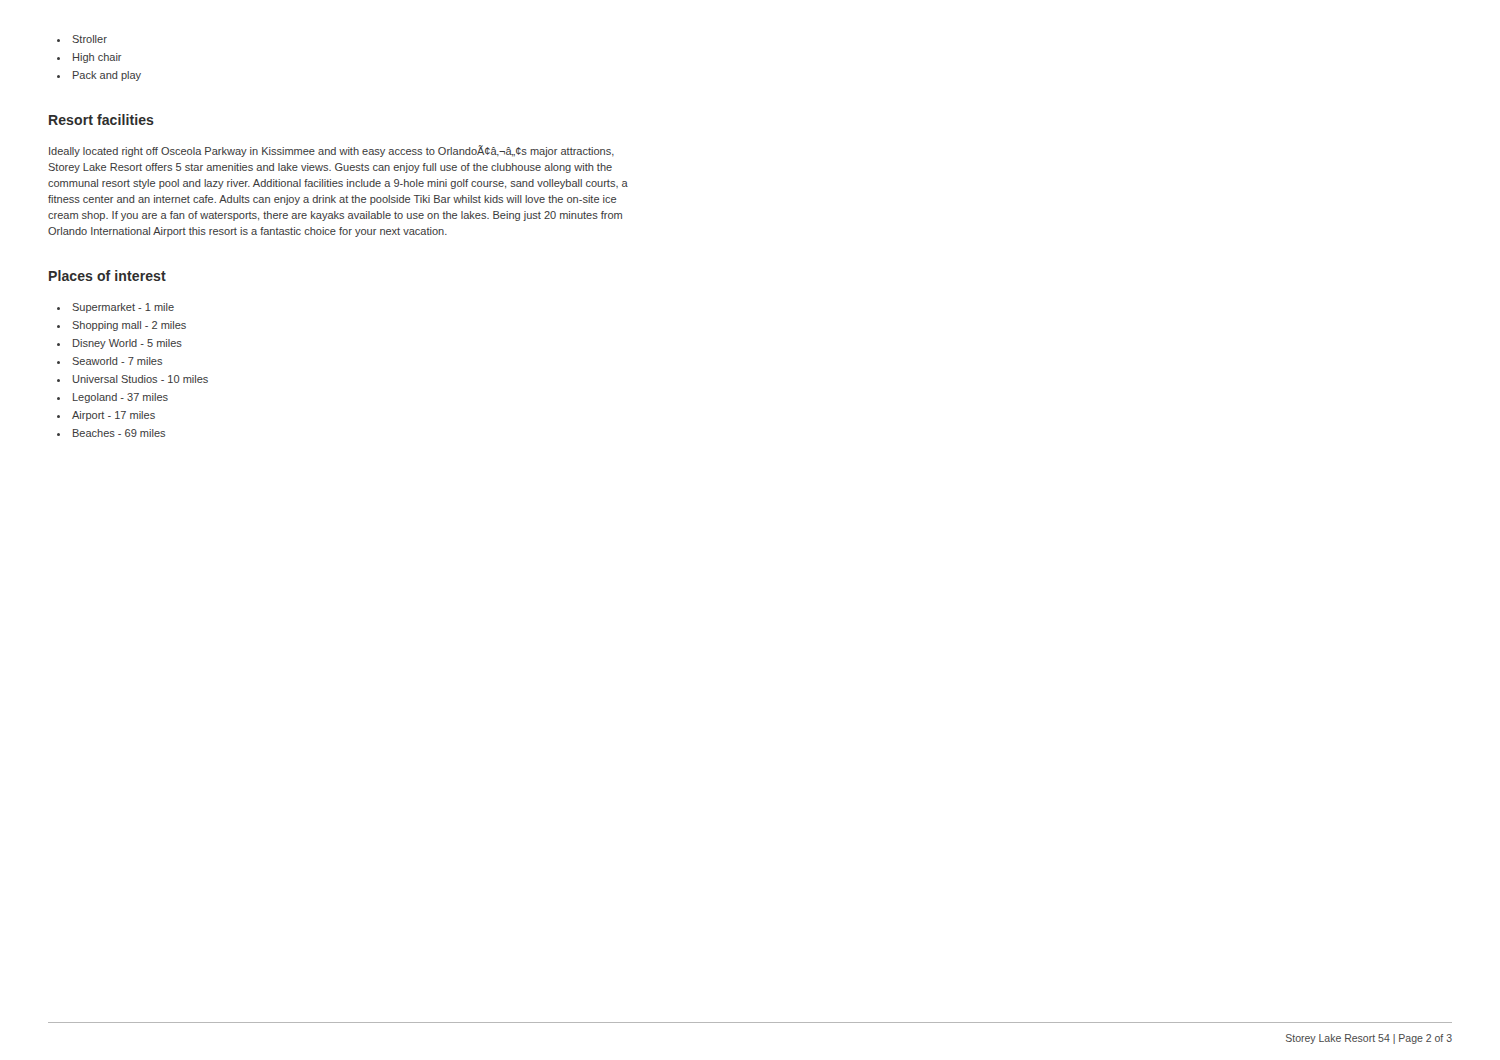Stroller
High chair
Pack and play
Resort facilities
Ideally located right off Osceola Parkway in Kissimmee and with easy access to OrlandoÃ¢â‚¬â„¢s major attractions, Storey Lake Resort offers 5 star amenities and lake views. Guests can enjoy full use of the clubhouse along with the communal resort style pool and lazy river. Additional facilities include a 9-hole mini golf course, sand volleyball courts, a fitness center and an internet cafe. Adults can enjoy a drink at the poolside Tiki Bar whilst kids will love the on-site ice cream shop. If you are a fan of watersports, there are kayaks available to use on the lakes. Being just 20 minutes from Orlando International Airport this resort is a fantastic choice for your next vacation.
Places of interest
Supermarket - 1 mile
Shopping mall - 2 miles
Disney World - 5 miles
Seaworld - 7 miles
Universal Studios - 10 miles
Legoland - 37 miles
Airport - 17 miles
Beaches - 69 miles
Storey Lake Resort 54 | Page 2 of 3